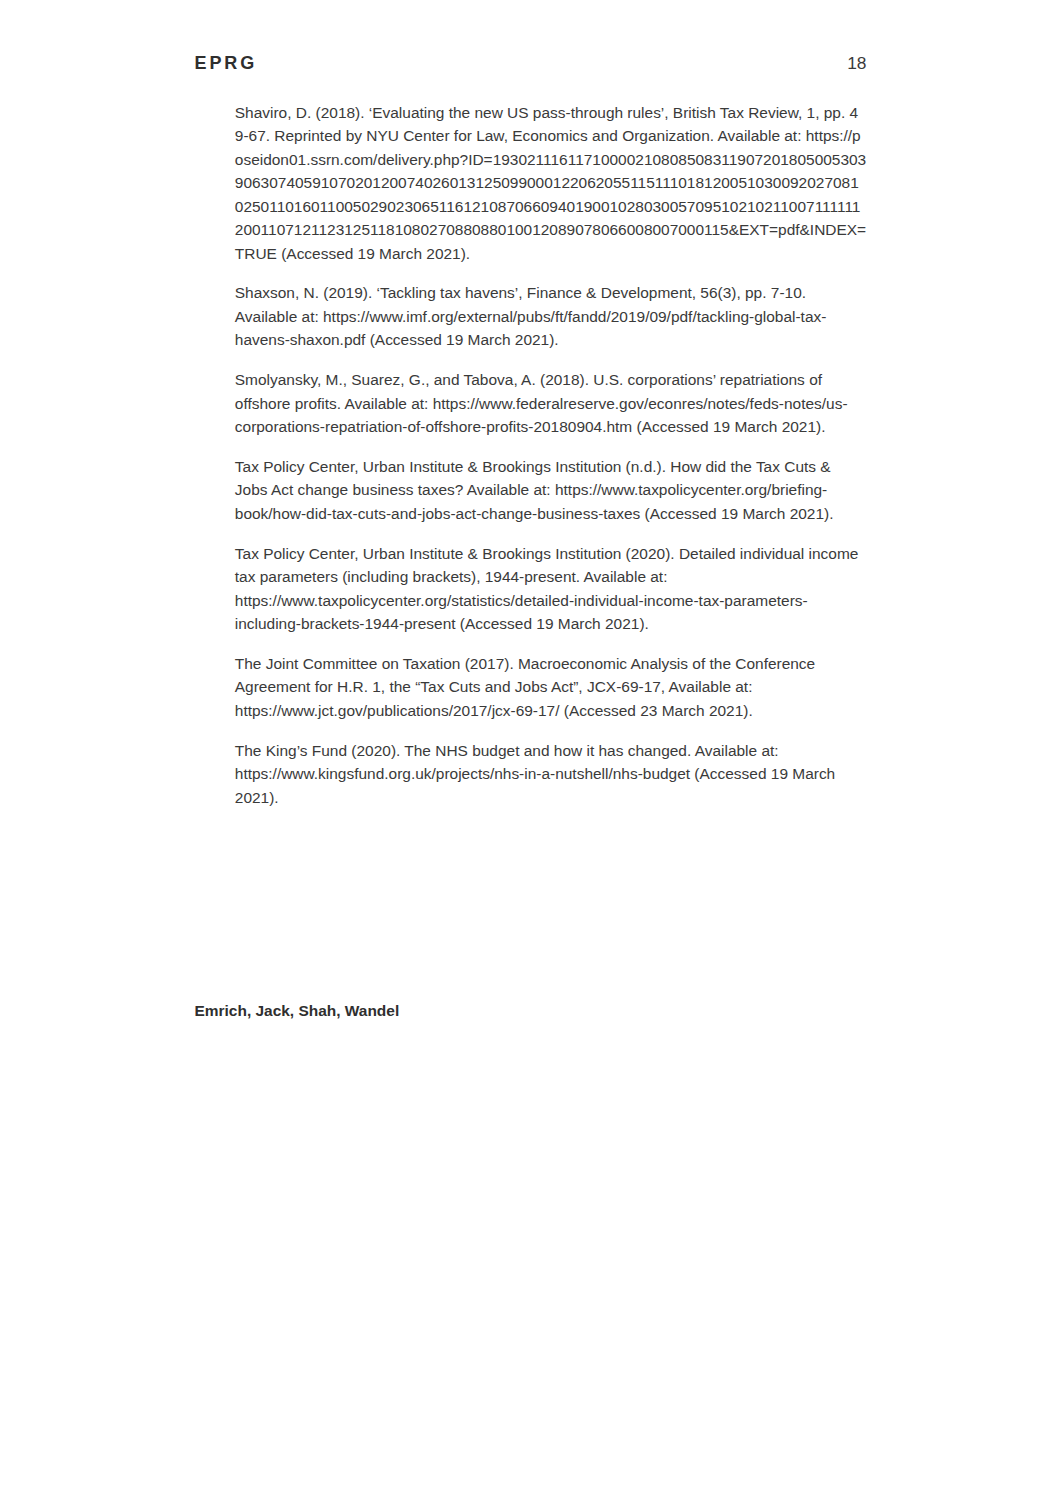EPRG
18
Shaviro, D. (2018). ‘Evaluating the new US pass-through rules’, British Tax Review, 1, pp. 49-67. Reprinted by NYU Center for Law, Economics and Organization. Available at: https://poseidon01.ssrn.com/delivery.php?ID=193021116117100002108085083119072018050053039063074059107020120074026013125099000122062055115111018120051030092027081025011016011005029023065116121087066094019001028030057095102102110071111112001107121123125118108027088088010012089078066008007000115&EXT=pdf&INDEX=TRUE (Accessed 19 March 2021).
Shaxson, N. (2019). ‘Tackling tax havens’, Finance & Development, 56(3), pp. 7-10. Available at: https://www.imf.org/external/pubs/ft/fandd/2019/09/pdf/tackling-global-tax-havens-shaxon.pdf (Accessed 19 March 2021).
Smolyansky, M., Suarez, G., and Tabova, A. (2018). U.S. corporations’ repatriations of offshore profits. Available at: https://www.federalreserve.gov/econres/notes/feds-notes/us-corporations-repatriation-of-offshore-profits-20180904.htm (Accessed 19 March 2021).
Tax Policy Center, Urban Institute & Brookings Institution (n.d.). How did the Tax Cuts & Jobs Act change business taxes? Available at: https://www.taxpolicycenter.org/briefing-book/how-did-tax-cuts-and-jobs-act-change-business-taxes (Accessed 19 March 2021).
Tax Policy Center, Urban Institute & Brookings Institution (2020). Detailed individual income tax parameters (including brackets), 1944-present. Available at: https://www.taxpolicycenter.org/statistics/detailed-individual-income-tax-parameters-including-brackets-1944-present (Accessed 19 March 2021).
The Joint Committee on Taxation (2017). Macroeconomic Analysis of the Conference Agreement for H.R. 1, the “Tax Cuts and Jobs Act”, JCX-69-17, Available at: https://www.jct.gov/publications/2017/jcx-69-17/ (Accessed 23 March 2021).
The King’s Fund (2020). The NHS budget and how it has changed. Available at: https://www.kingsfund.org.uk/projects/nhs-in-a-nutshell/nhs-budget (Accessed 19 March 2021).
Emrich, Jack, Shah, Wandel